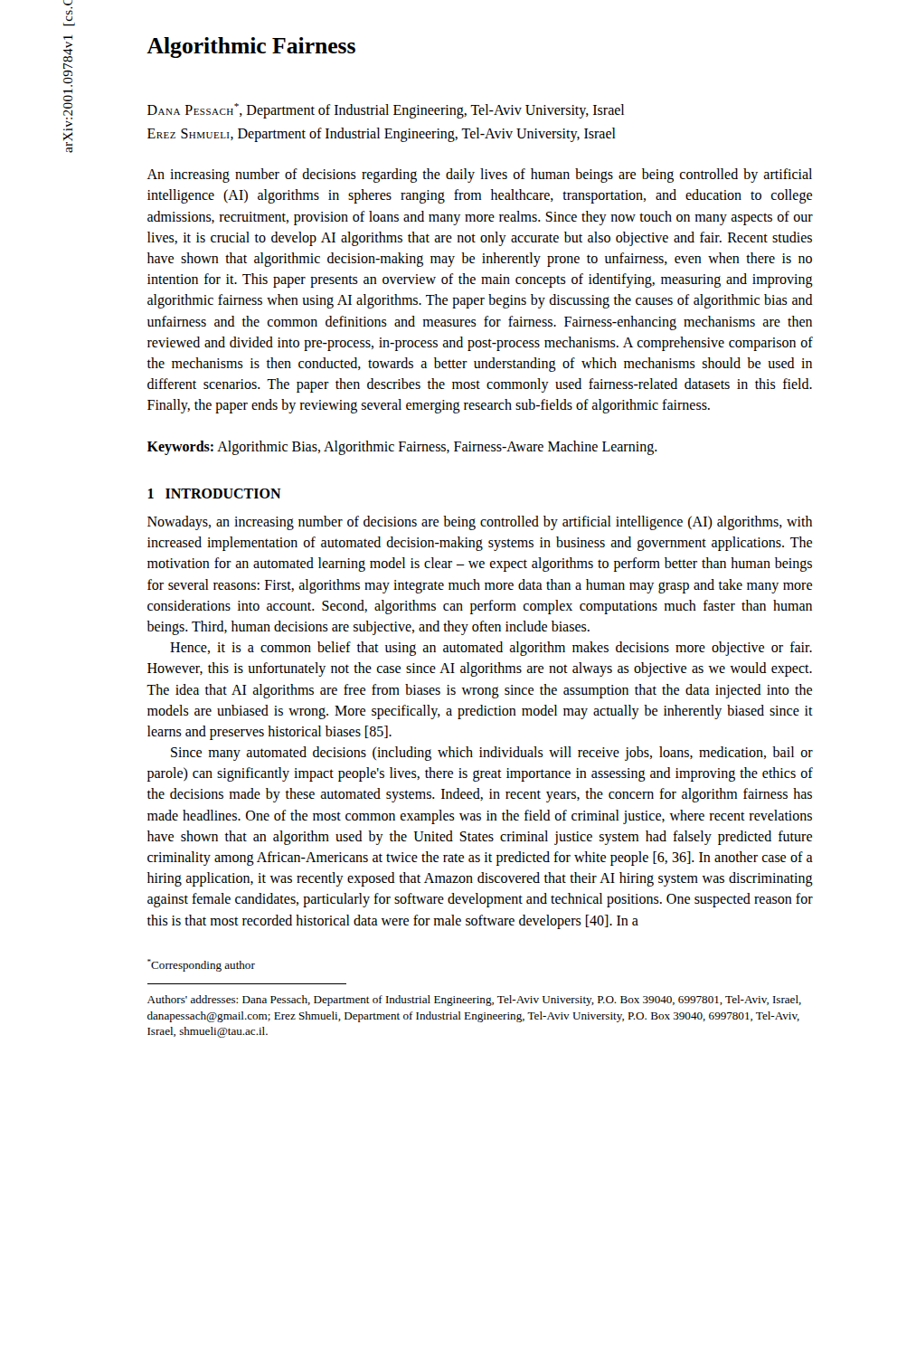arXiv:2001.09784v1 [cs.CY] 21 Jan 2020
Algorithmic Fairness
Dana Pessach*, Department of Industrial Engineering, Tel-Aviv University, Israel
Erez Shmueli, Department of Industrial Engineering, Tel-Aviv University, Israel
An increasing number of decisions regarding the daily lives of human beings are being controlled by artificial intelligence (AI) algorithms in spheres ranging from healthcare, transportation, and education to college admissions, recruitment, provision of loans and many more realms. Since they now touch on many aspects of our lives, it is crucial to develop AI algorithms that are not only accurate but also objective and fair. Recent studies have shown that algorithmic decision-making may be inherently prone to unfairness, even when there is no intention for it. This paper presents an overview of the main concepts of identifying, measuring and improving algorithmic fairness when using AI algorithms. The paper begins by discussing the causes of algorithmic bias and unfairness and the common definitions and measures for fairness. Fairness-enhancing mechanisms are then reviewed and divided into pre-process, in-process and post-process mechanisms. A comprehensive comparison of the mechanisms is then conducted, towards a better understanding of which mechanisms should be used in different scenarios. The paper then describes the most commonly used fairness-related datasets in this field. Finally, the paper ends by reviewing several emerging research sub-fields of algorithmic fairness.
Keywords: Algorithmic Bias, Algorithmic Fairness, Fairness-Aware Machine Learning.
1 INTRODUCTION
Nowadays, an increasing number of decisions are being controlled by artificial intelligence (AI) algorithms, with increased implementation of automated decision-making systems in business and government applications. The motivation for an automated learning model is clear – we expect algorithms to perform better than human beings for several reasons: First, algorithms may integrate much more data than a human may grasp and take many more considerations into account. Second, algorithms can perform complex computations much faster than human beings. Third, human decisions are subjective, and they often include biases.
Hence, it is a common belief that using an automated algorithm makes decisions more objective or fair. However, this is unfortunately not the case since AI algorithms are not always as objective as we would expect. The idea that AI algorithms are free from biases is wrong since the assumption that the data injected into the models are unbiased is wrong. More specifically, a prediction model may actually be inherently biased since it learns and preserves historical biases [85].
Since many automated decisions (including which individuals will receive jobs, loans, medication, bail or parole) can significantly impact people's lives, there is great importance in assessing and improving the ethics of the decisions made by these automated systems. Indeed, in recent years, the concern for algorithm fairness has made headlines. One of the most common examples was in the field of criminal justice, where recent revelations have shown that an algorithm used by the United States criminal justice system had falsely predicted future criminality among African-Americans at twice the rate as it predicted for white people [6, 36]. In another case of a hiring application, it was recently exposed that Amazon discovered that their AI hiring system was discriminating against female candidates, particularly for software development and technical positions. One suspected reason for this is that most recorded historical data were for male software developers [40]. In a
*Corresponding author
Authors' addresses: Dana Pessach, Department of Industrial Engineering, Tel-Aviv University, P.O. Box 39040, 6997801, Tel-Aviv, Israel, danapessach@gmail.com; Erez Shmueli, Department of Industrial Engineering, Tel-Aviv University, P.O. Box 39040, 6997801, Tel-Aviv, Israel, shmueli@tau.ac.il.